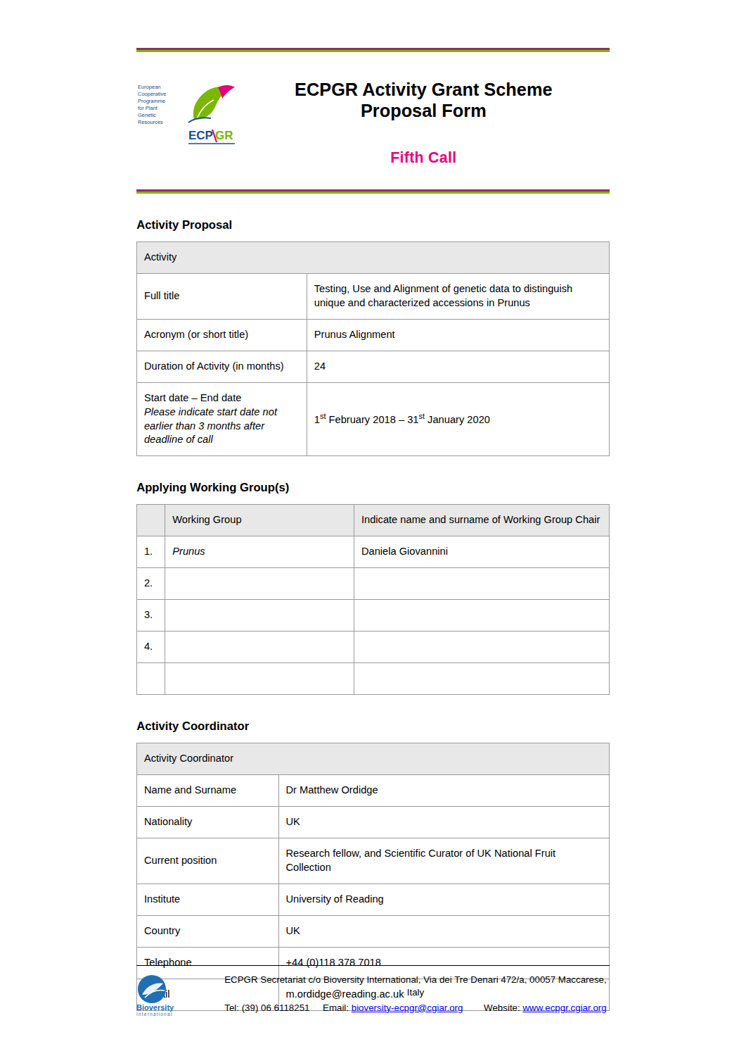European Cooperative Programme for Plant Genetic Resources ECP GR
ECPGR Activity Grant Scheme
Proposal Form
Fifth Call
Activity Proposal
| Activity |
| Full title | Testing, Use and Alignment of genetic data to distinguish unique and characterized accessions in Prunus |
| Acronym (or short title) | Prunus Alignment |
| Duration of Activity (in months) | 24 |
| Start date – End date Please indicate start date not earlier than 3 months after deadline of call | 1 st February 2018 – 31 st January 2020 |
Applying Working Group(s)
| | Working Group | Indicate name and surname of Working Group Chair |
| 1. | Prunus | Daniela Giovannini |
| 2. | | |
| 3. | | |
| 4. | | |
Activity Coordinator
| Activity Coordinator |
| Name and Surname | Dr Matthew Ordidge |
| Nationality | UK |
| Current position | Research fellow, and Scientific Curator of UK National Fruit Collection |
| Institute | University of Reading |
| Country | UK |
| Telephone | +44 (0)118 378 7018 |
| Email | m.ordidge@reading.ac.uk |
Bioversity International
ECPGR Secretariat c/o Bioversity International, Via dei Tre Denari 472/a, 00057 Maccarese, Italy
Tel: (39) 06 6118251 Email: bioversity-ecpgr@cgiar.org Website: www.ecpgr.cgiar.org